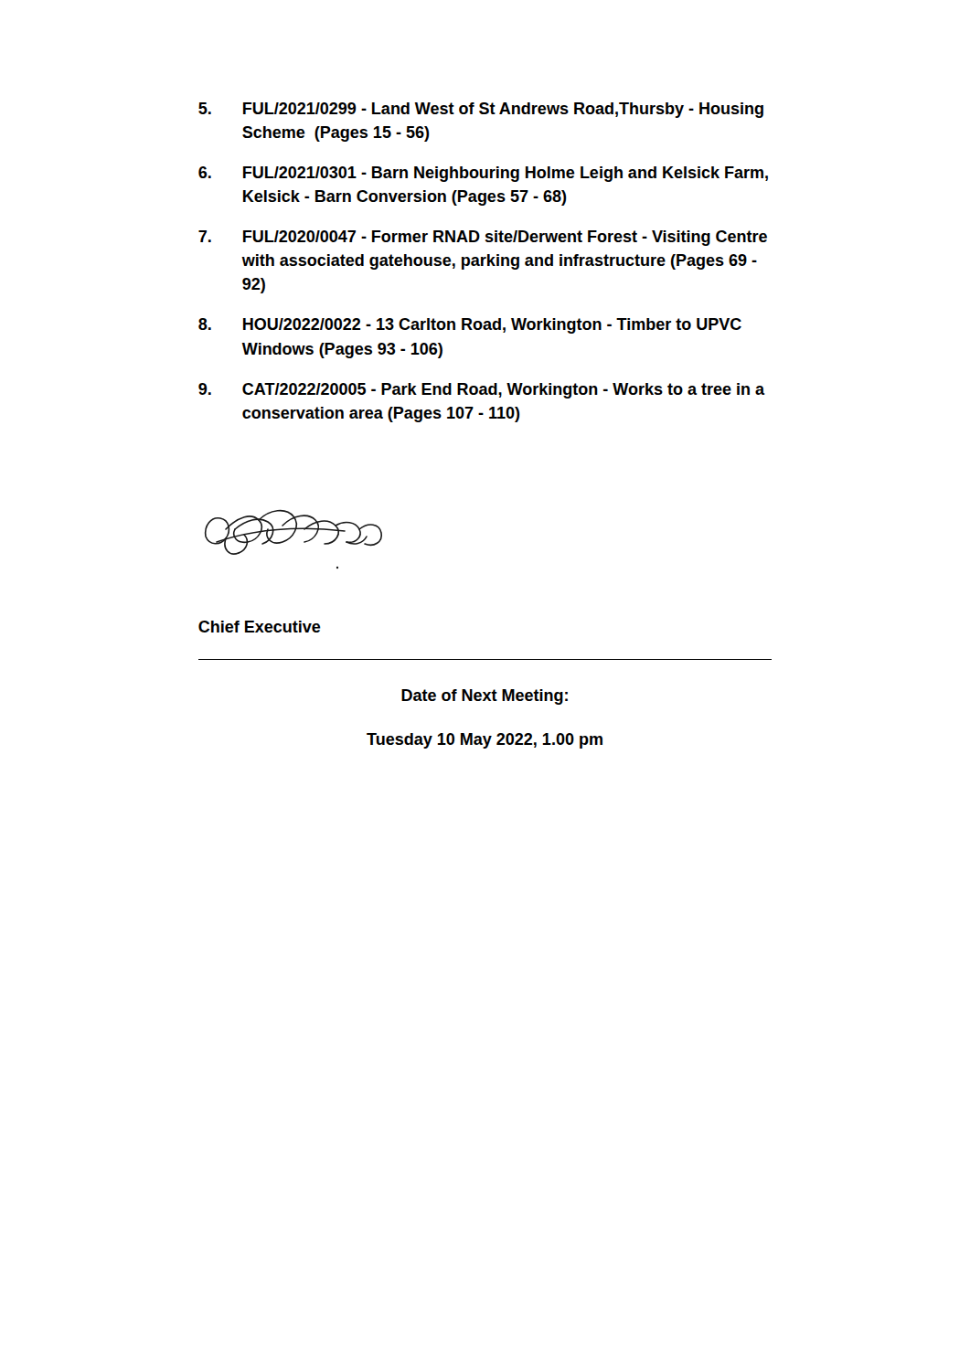5. FUL/2021/0299 - Land West of St Andrews Road,Thursby - Housing Scheme (Pages 15 - 56)
6. FUL/2021/0301 - Barn Neighbouring Holme Leigh and Kelsick Farm, Kelsick - Barn Conversion (Pages 57 - 68)
7. FUL/2020/0047 - Former RNAD site/Derwent Forest - Visiting Centre with associated gatehouse, parking and infrastructure (Pages 69 - 92)
8. HOU/2022/0022 - 13 Carlton Road, Workington - Timber to UPVC Windows (Pages 93 - 106)
9. CAT/2022/20005 - Park End Road, Workington - Works to a tree in a conservation area (Pages 107 - 110)
Chief Executive
Date of Next Meeting:
Tuesday 10 May 2022, 1.00 pm